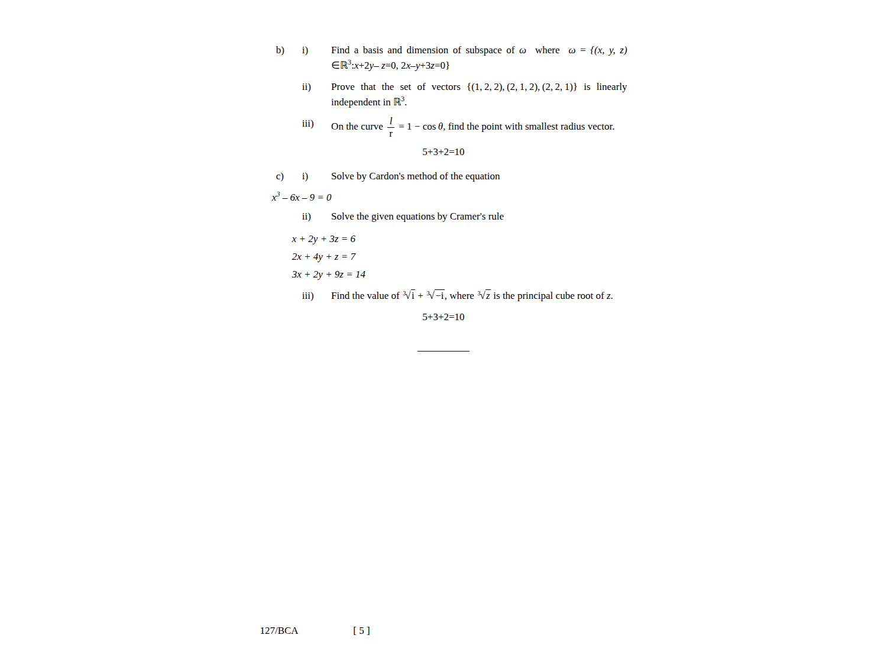b)
i)
Find a basis and dimension of subspace of ω where ω = {(x, y, z) ∈R3: x+2 y– z=0, 2 x–y+3 z=0}
ii)
Prove that the set of vectors {(1, 2, 2), (2, 1, 2), (2, 2, 1)} is linearly independent in R3.
iii)
On the curve lr = 1 − cos θ, find the point with smallest radius vector.
5+3+2=10
c)
i)
Solve by Cardon's method of the equation
x3 – 6x – 9 = 0
ii)
Solve the given equations by Cramer's rule
x + 2y + 3z = 6
2x + 4y + z = 7
3x + 2y + 9z = 14
iii)
Find the value of 3√i + 3√−i, where 3√z is the principal cube root of z.
5+3+2=10
127/BCA [ 5 ]